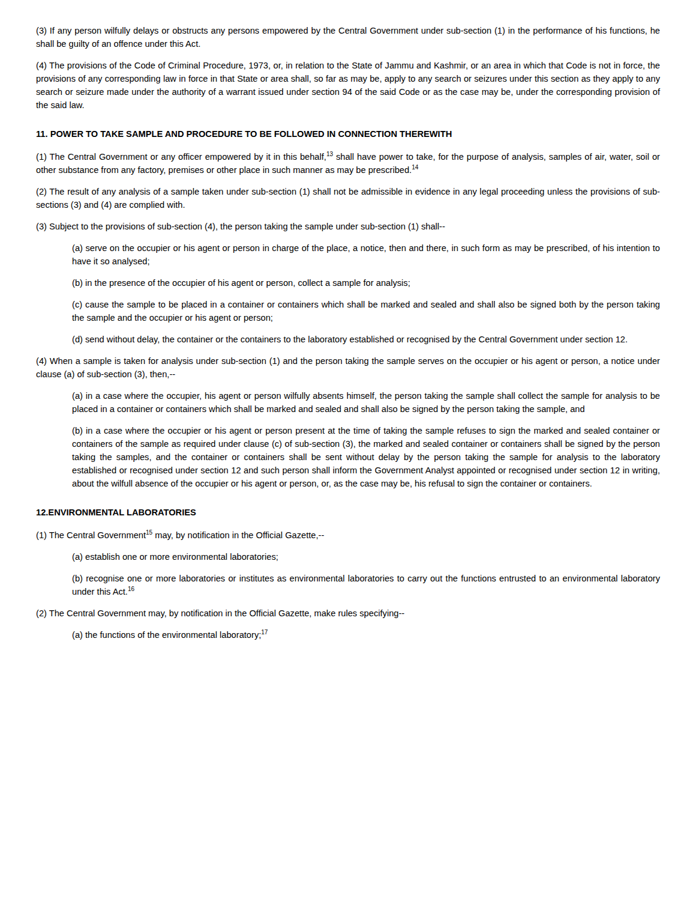(3) If any person wilfully delays or obstructs any persons empowered by the Central Government under sub-section (1) in the performance of his functions, he shall be guilty of an offence under this Act.
(4) The provisions of the Code of Criminal Procedure, 1973, or, in relation to the State of Jammu and Kashmir, or an area in which that Code is not in force, the provisions of any corresponding law in force in that State or area shall, so far as may be, apply to any search or seizures under this section as they apply to any search or seizure made under the authority of a warrant issued under section 94 of the said Code or as the case may be, under the corresponding provision of the said law.
11. POWER TO TAKE SAMPLE AND PROCEDURE TO BE FOLLOWED IN CONNECTION THEREWITH
(1) The Central Government or any officer empowered by it in this behalf,13 shall have power to take, for the purpose of analysis, samples of air, water, soil or other substance from any factory, premises or other place in such manner as may be prescribed.14
(2) The result of any analysis of a sample taken under sub-section (1) shall not be admissible in evidence in any legal proceeding unless the provisions of sub-sections (3) and (4) are complied with.
(3) Subject to the provisions of sub-section (4), the person taking the sample under sub-section (1) shall--
(a) serve on the occupier or his agent or person in charge of the place, a notice, then and there, in such form as may be prescribed, of his intention to have it so analysed;
(b) in the presence of the occupier of his agent or person, collect a sample for analysis;
(c) cause the sample to be placed in a container or containers which shall be marked and sealed and shall also be signed both by the person taking the sample and the occupier or his agent or person;
(d) send without delay, the container or the containers to the laboratory established or recognised by the Central Government under section 12.
(4) When a sample is taken for analysis under sub-section (1) and the person taking the sample serves on the occupier or his agent or person, a notice under clause (a) of sub-section (3), then,--
(a) in a case where the occupier, his agent or person wilfully absents himself, the person taking the sample shall collect the sample for analysis to be placed in a container or containers which shall be marked and sealed and shall also be signed by the person taking the sample, and
(b) in a case where the occupier or his agent or person present at the time of taking the sample refuses to sign the marked and sealed container or containers of the sample as required under clause (c) of sub-section (3), the marked and sealed container or containers shall be signed by the person taking the samples, and the container or containers shall be sent without delay by the person taking the sample for analysis to the laboratory established or recognised under section 12 and such person shall inform the Government Analyst appointed or recognised under section 12 in writing, about the wilfull absence of the occupier or his agent or person, or, as the case may be, his refusal to sign the container or containers.
12.ENVIRONMENTAL LABORATORIES
(1) The Central Government15 may, by notification in the Official Gazette,--
(a) establish one or more environmental laboratories;
(b) recognise one or more laboratories or institutes as environmental laboratories to carry out the functions entrusted to an environmental laboratory under this Act.16
(2) The Central Government may, by notification in the Official Gazette, make rules specifying--
(a) the functions of the environmental laboratory;17